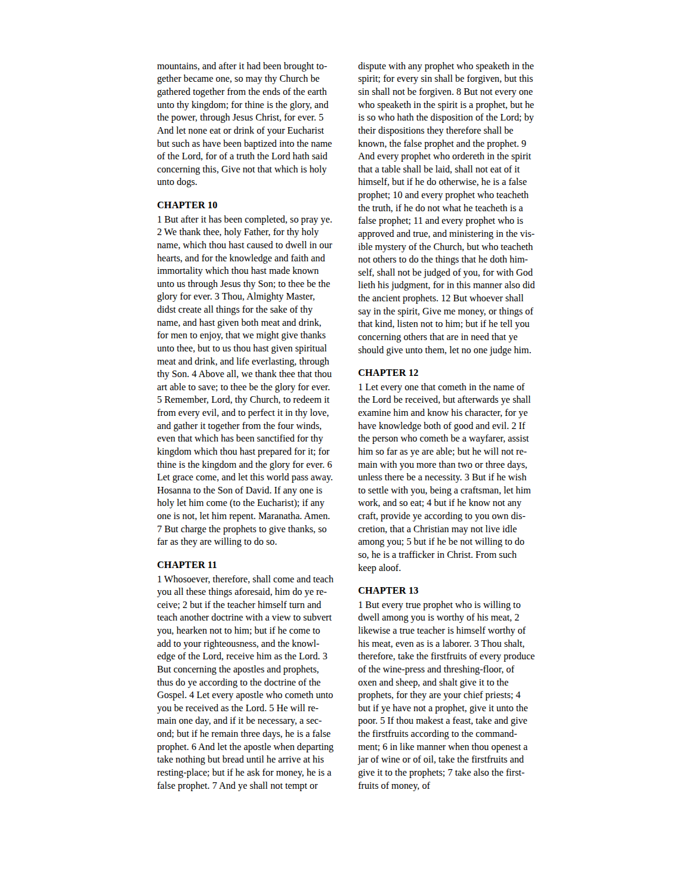mountains, and after it had been brought together became one, so may thy Church be gathered together from the ends of the earth unto thy kingdom; for thine is the glory, and the power, through Jesus Christ, for ever. 5 And let none eat or drink of your Eucharist but such as have been baptized into the name of the Lord, for of a truth the Lord hath said concerning this, Give not that which is holy unto dogs.
CHAPTER 10
1 But after it has been completed, so pray ye. 2 We thank thee, holy Father, for thy holy name, which thou hast caused to dwell in our hearts, and for the knowledge and faith and immortality which thou hast made known unto us through Jesus thy Son; to thee be the glory for ever. 3 Thou, Almighty Master, didst create all things for the sake of thy name, and hast given both meat and drink, for men to enjoy, that we might give thanks unto thee, but to us thou hast given spiritual meat and drink, and life everlasting, through thy Son. 4 Above all, we thank thee that thou art able to save; to thee be the glory for ever. 5 Remember, Lord, thy Church, to redeem it from every evil, and to perfect it in thy love, and gather it together from the four winds, even that which has been sanctified for thy kingdom which thou hast prepared for it; for thine is the kingdom and the glory for ever. 6 Let grace come, and let this world pass away. Hosanna to the Son of David. If any one is holy let him come (to the Eucharist); if any one is not, let him repent. Maranatha. Amen. 7 But charge the prophets to give thanks, so far as they are willing to do so.
CHAPTER 11
1 Whosoever, therefore, shall come and teach you all these things aforesaid, him do ye receive; 2 but if the teacher himself turn and teach another doctrine with a view to subvert you, hearken not to him; but if he come to add to your righteousness, and the knowledge of the Lord, receive him as the Lord. 3 But concerning the apostles and prophets, thus do ye according to the doctrine of the Gospel. 4 Let every apostle who cometh unto you be received as the Lord. 5 He will remain one day, and if it be necessary, a second; but if he remain three days, he is a false prophet. 6 And let the apostle when departing take nothing but bread until he arrive at his resting-place; but if he ask for money, he is a false prophet. 7 And ye shall not tempt or dispute with any prophet who speaketh in the spirit; for every sin shall be forgiven, but this sin shall not be forgiven. 8 But not every one who speaketh in the spirit is a prophet, but he is so who hath the disposition of the Lord; by their dispositions they therefore shall be known, the false prophet and the prophet. 9 And every prophet who ordereth in the spirit that a table shall be laid, shall not eat of it himself, but if he do otherwise, he is a false prophet; 10 and every prophet who teacheth the truth, if he do not what he teacheth is a false prophet; 11 and every prophet who is approved and true, and ministering in the visible mystery of the Church, but who teacheth not others to do the things that he doth himself, shall not be judged of you, for with God lieth his judgment, for in this manner also did the ancient prophets. 12 But whoever shall say in the spirit, Give me money, or things of that kind, listen not to him; but if he tell you concerning others that are in need that ye should give unto them, let no one judge him.
CHAPTER 12
1 Let every one that cometh in the name of the Lord be received, but afterwards ye shall examine him and know his character, for ye have knowledge both of good and evil. 2 If the person who cometh be a wayfarer, assist him so far as ye are able; but he will not remain with you more than two or three days, unless there be a necessity. 3 But if he wish to settle with you, being a craftsman, let him work, and so eat; 4 but if he know not any craft, provide ye according to you own discretion, that a Christian may not live idle among you; 5 but if he be not willing to do so, he is a trafficker in Christ. From such keep aloof.
CHAPTER 13
1 But every true prophet who is willing to dwell among you is worthy of his meat, 2 likewise a true teacher is himself worthy of his meat, even as is a laborer. 3 Thou shalt, therefore, take the firstfruits of every produce of the wine-press and threshing-floor, of oxen and sheep, and shalt give it to the prophets, for they are your chief priests; 4 but if ye have not a prophet, give it unto the poor. 5 If thou makest a feast, take and give the firstfruits according to the commandment; 6 in like manner when thou openest a jar of wine or of oil, take the firstfruits and give it to the prophets; 7 take also the firstfruits of money, of